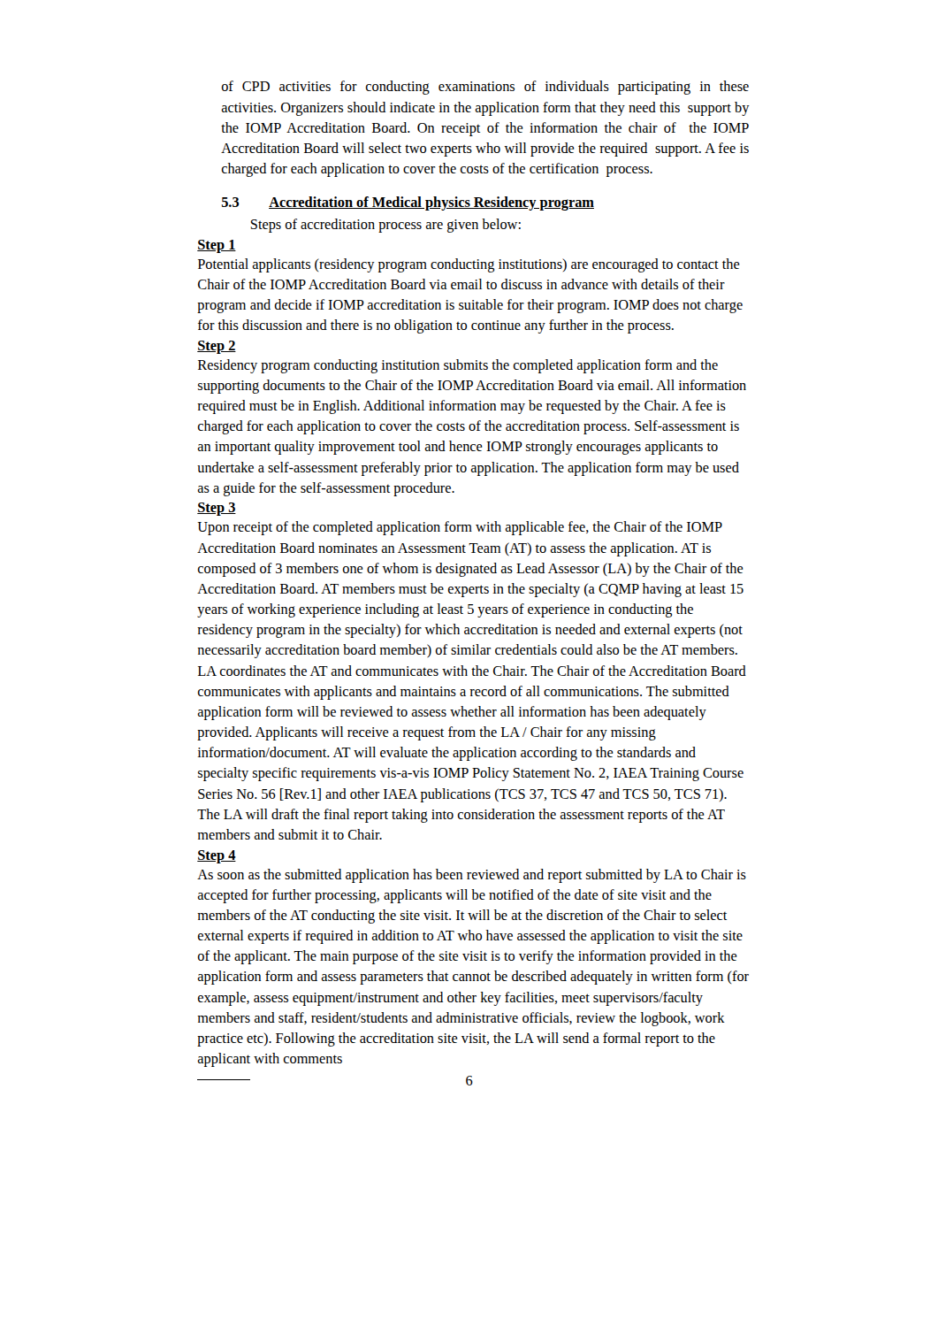of CPD activities for conducting examinations of individuals participating in these activities. Organizers should indicate in the application form that they need this support by the IOMP Accreditation Board. On receipt of the information the chair of the IOMP Accreditation Board will select two experts who will provide the required support. A fee is charged for each application to cover the costs of the certification process.
5.3 Accreditation of Medical physics Residency program
Steps of accreditation process are given below:
Step 1
Potential applicants (residency program conducting institutions) are encouraged to contact the Chair of the IOMP Accreditation Board via email to discuss in advance with details of their program and decide if IOMP accreditation is suitable for their program. IOMP does not charge for this discussion and there is no obligation to continue any further in the process.
Step 2
Residency program conducting institution submits the completed application form and the supporting documents to the Chair of the IOMP Accreditation Board via email. All information required must be in English. Additional information may be requested by the Chair. A fee is charged for each application to cover the costs of the accreditation process. Self-assessment is an important quality improvement tool and hence IOMP strongly encourages applicants to undertake a self-assessment preferably prior to application. The application form may be used as a guide for the self-assessment procedure.
Step 3
Upon receipt of the completed application form with applicable fee, the Chair of the IOMP Accreditation Board nominates an Assessment Team (AT) to assess the application. AT is composed of 3 members one of whom is designated as Lead Assessor (LA) by the Chair of the Accreditation Board. AT members must be experts in the specialty (a CQMP having at least 15 years of working experience including at least 5 years of experience in conducting the residency program in the specialty) for which accreditation is needed and external experts (not necessarily accreditation board member) of similar credentials could also be the AT members. LA coordinates the AT and communicates with the Chair. The Chair of the Accreditation Board communicates with applicants and maintains a record of all communications. The submitted application form will be reviewed to assess whether all information has been adequately provided. Applicants will receive a request from the LA / Chair for any missing information/document. AT will evaluate the application according to the standards and specialty specific requirements vis-a-vis IOMP Policy Statement No. 2, IAEA Training Course Series No. 56 [Rev.1] and other IAEA publications (TCS 37, TCS 47 and TCS 50, TCS 71). The LA will draft the final report taking into consideration the assessment reports of the AT members and submit it to Chair.
Step 4
As soon as the submitted application has been reviewed and report submitted by LA to Chair is accepted for further processing, applicants will be notified of the date of site visit and the members of the AT conducting the site visit. It will be at the discretion of the Chair to select external experts if required in addition to AT who have assessed the application to visit the site of the applicant. The main purpose of the site visit is to verify the information provided in the application form and assess parameters that cannot be described adequately in written form (for example, assess equipment/instrument and other key facilities, meet supervisors/faculty members and staff, resident/students and administrative officials, review the logbook, work practice etc). Following the accreditation site visit, the LA will send a formal report to the applicant with comments
6